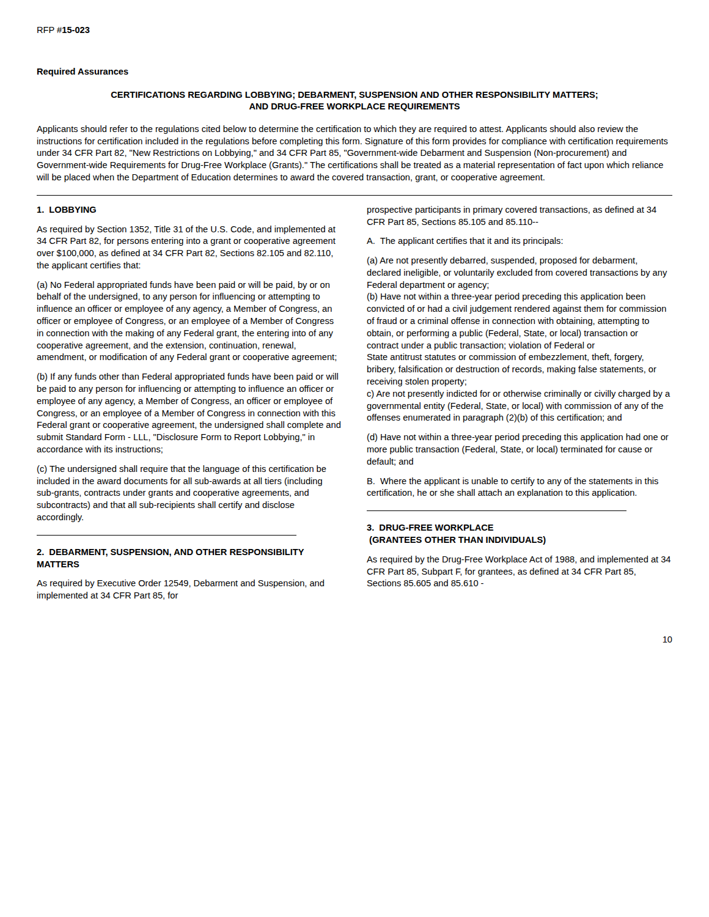RFP #15-023
Required Assurances
CERTIFICATIONS REGARDING LOBBYING; DEBARMENT, SUSPENSION AND OTHER RESPONSIBILITY MATTERS; AND DRUG-FREE WORKPLACE REQUIREMENTS
Applicants should refer to the regulations cited below to determine the certification to which they are required to attest. Applicants should also review the instructions for certification included in the regulations before completing this form. Signature of this form provides for compliance with certification requirements under 34 CFR Part 82, "New Restrictions on Lobbying," and 34 CFR Part 85, "Government-wide Debarment and Suspension (Non-procurement) and Government-wide Requirements for Drug-Free Workplace (Grants)." The certifications shall be treated as a material representation of fact upon which reliance will be placed when the Department of Education determines to award the covered transaction, grant, or cooperative agreement.
1. LOBBYING
As required by Section 1352, Title 31 of the U.S. Code, and implemented at 34 CFR Part 82, for persons entering into a grant or cooperative agreement over $100,000, as defined at 34 CFR Part 82, Sections 82.105 and 82.110, the applicant certifies that:
(a) No Federal appropriated funds have been paid or will be paid, by or on behalf of the undersigned, to any person for influencing or attempting to influence an officer or employee of any agency, a Member of Congress, an officer or employee of Congress, or an employee of a Member of Congress in connection with the making of any Federal grant, the entering into of any cooperative agreement, and the extension, continuation, renewal, amendment, or modification of any Federal grant or cooperative agreement;
(b) If any funds other than Federal appropriated funds have been paid or will be paid to any person for influencing or attempting to influence an officer or employee of any agency, a Member of Congress, an officer or employee of Congress, or an employee of a Member of Congress in connection with this Federal grant or cooperative agreement, the undersigned shall complete and submit Standard Form - LLL, "Disclosure Form to Report Lobbying," in accordance with its instructions;
(c) The undersigned shall require that the language of this certification be included in the award documents for all sub-awards at all tiers (including sub-grants, contracts under grants and cooperative agreements, and subcontracts) and that all sub-recipients shall certify and disclose accordingly.
2. DEBARMENT, SUSPENSION, AND OTHER RESPONSIBILITY MATTERS
As required by Executive Order 12549, Debarment and Suspension, and implemented at 34 CFR Part 85, for
prospective participants in primary covered transactions, as defined at 34 CFR Part 85, Sections 85.105 and 85.110--
A. The applicant certifies that it and its principals:
(a) Are not presently debarred, suspended, proposed for debarment, declared ineligible, or voluntarily excluded from covered transactions by any Federal department or agency;
(b) Have not within a three-year period preceding this application been convicted of or had a civil judgement rendered against them for commission of fraud or a criminal offense in connection with obtaining, attempting to obtain, or performing a public (Federal, State, or local) transaction or contract under a public transaction; violation of Federal or
State antitrust statutes or commission of embezzlement, theft, forgery, bribery, falsification or destruction of records, making false statements, or receiving stolen property;
c) Are not presently indicted for or otherwise criminally or civilly charged by a governmental entity (Federal, State, or local) with commission of any of the offenses enumerated in paragraph (2)(b) of this certification; and
(d) Have not within a three-year period preceding this application had one or more public transaction (Federal, State, or local) terminated for cause or default; and
B. Where the applicant is unable to certify to any of the statements in this certification, he or she shall attach an explanation to this application.
3. DRUG-FREE WORKPLACE
(GRANTEES OTHER THAN INDIVIDUALS)
As required by the Drug-Free Workplace Act of 1988, and implemented at 34 CFR Part 85, Subpart F, for grantees, as defined at 34 CFR Part 85, Sections 85.605 and 85.610 -
10